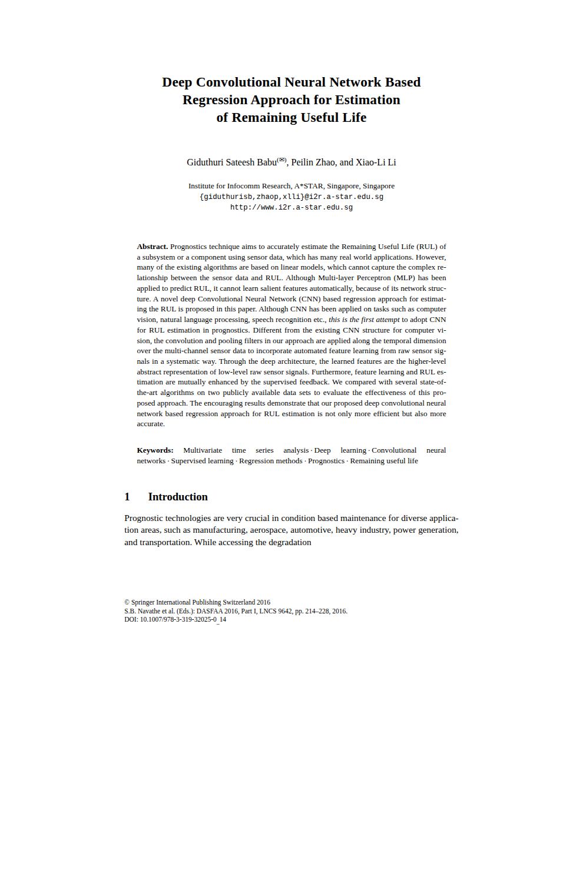Deep Convolutional Neural Network Based
Regression Approach for Estimation
of Remaining Useful Life
Giduthuri Sateesh Babu(✉), Peilin Zhao, and Xiao-Li Li
Institute for Infocomm Research, A*STAR, Singapore, Singapore
{giduthurisb,zhaop,xlli}@i2r.a-star.edu.sg
http://www.i2r.a-star.edu.sg
Abstract. Prognostics technique aims to accurately estimate the Remaining Useful Life (RUL) of a subsystem or a component using sensor data, which has many real world applications. However, many of the existing algorithms are based on linear models, which cannot capture the complex relationship between the sensor data and RUL. Although Multi-layer Perceptron (MLP) has been applied to predict RUL, it cannot learn salient features automatically, because of its network structure. A novel deep Convolutional Neural Network (CNN) based regression approach for estimating the RUL is proposed in this paper. Although CNN has been applied on tasks such as computer vision, natural language processing, speech recognition etc., this is the first attempt to adopt CNN for RUL estimation in prognostics. Different from the existing CNN structure for computer vision, the convolution and pooling filters in our approach are applied along the temporal dimension over the multi-channel sensor data to incorporate automated feature learning from raw sensor signals in a systematic way. Through the deep architecture, the learned features are the higher-level abstract representation of low-level raw sensor signals. Furthermore, feature learning and RUL estimation are mutually enhanced by the supervised feedback. We compared with several state-of-the-art algorithms on two publicly available data sets to evaluate the effectiveness of this proposed approach. The encouraging results demonstrate that our proposed deep convolutional neural network based regression approach for RUL estimation is not only more efficient but also more accurate.
Keywords: Multivariate time series analysis·Deep learning·Convolutional neural networks·Supervised learning·Regression methods·Prognostics·Remaining useful life
1 Introduction
Prognostic technologies are very crucial in condition based maintenance for diverse application areas, such as manufacturing, aerospace, automotive, heavy industry, power generation, and transportation. While accessing the degradation
© Springer International Publishing Switzerland 2016
S.B. Navathe et al. (Eds.): DASFAA 2016, Part I, LNCS 9642, pp. 214–228, 2016.
DOI: 10.1007/978-3-319-32025-0_14